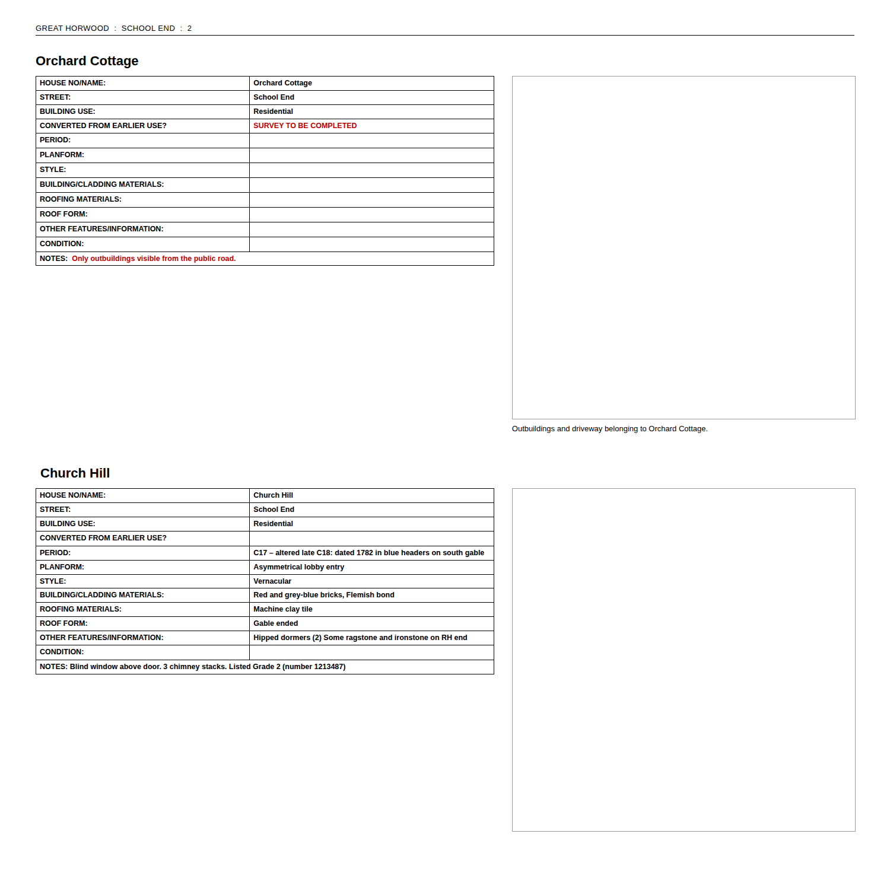GREAT HORWOOD : SCHOOL END : 2
Orchard Cottage
| HOUSE NO/NAME: | Orchard Cottage |
| STREET: | School End |
| BUILDING USE: | Residential |
| CONVERTED FROM EARLIER USE? | SURVEY TO BE COMPLETED |
| PERIOD: | |
| PLANFORM: | |
| STYLE: | |
| BUILDING/CLADDING MATERIALS: | |
| ROOFING MATERIALS: | |
| ROOF FORM: | |
| OTHER FEATURES/INFORMATION: | |
| CONDITION: | |
| NOTES: Only outbuildings visible from the public road. |
Outbuildings and driveway belonging to Orchard Cottage.
Church Hill
| HOUSE NO/NAME: | Church Hill |
| STREET: | School End |
| BUILDING USE: | Residential |
| CONVERTED FROM EARLIER USE? | |
| PERIOD: | C17 – altered late C18: dated 1782 in blue headers on south gable |
| PLANFORM: | Asymmetrical lobby entry |
| STYLE: | Vernacular |
| BUILDING/CLADDING MATERIALS: | Red and grey-blue bricks, Flemish bond |
| ROOFING MATERIALS: | Machine clay tile |
| ROOF FORM: | Gable ended |
| OTHER FEATURES/INFORMATION: | Hipped dormers (2) Some ragstone and ironstone on RH end |
| CONDITION: | |
| NOTES: Blind window above door. 3 chimney stacks. Listed Grade 2 (number 1213487) |